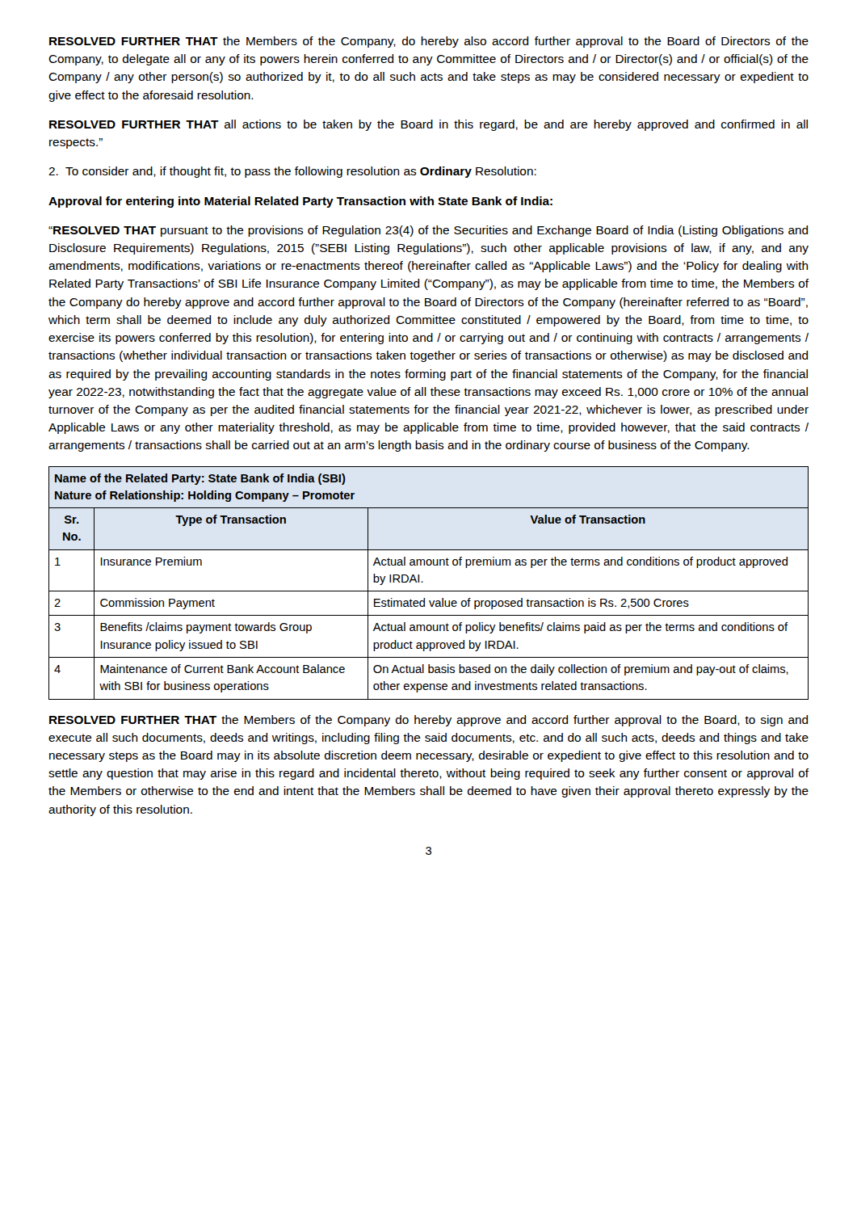RESOLVED FURTHER THAT the Members of the Company, do hereby also accord further approval to the Board of Directors of the Company, to delegate all or any of its powers herein conferred to any Committee of Directors and / or Director(s) and / or official(s) of the Company / any other person(s) so authorized by it, to do all such acts and take steps as may be considered necessary or expedient to give effect to the aforesaid resolution.
RESOLVED FURTHER THAT all actions to be taken by the Board in this regard, be and are hereby approved and confirmed in all respects.”
2. To consider and, if thought fit, to pass the following resolution as Ordinary Resolution:
Approval for entering into Material Related Party Transaction with State Bank of India:
“RESOLVED THAT pursuant to the provisions of Regulation 23(4) of the Securities and Exchange Board of India (Listing Obligations and Disclosure Requirements) Regulations, 2015 (”SEBI Listing Regulations”), such other applicable provisions of law, if any, and any amendments, modifications, variations or re-enactments thereof (hereinafter called as “Applicable Laws”) and the ‘Policy for dealing with Related Party Transactions’ of SBI Life Insurance Company Limited (“Company”), as may be applicable from time to time, the Members of the Company do hereby approve and accord further approval to the Board of Directors of the Company (hereinafter referred to as “Board”, which term shall be deemed to include any duly authorized Committee constituted / empowered by the Board, from time to time, to exercise its powers conferred by this resolution), for entering into and / or carrying out and / or continuing with contracts / arrangements / transactions (whether individual transaction or transactions taken together or series of transactions or otherwise) as may be disclosed and as required by the prevailing accounting standards in the notes forming part of the financial statements of the Company, for the financial year 2022-23, notwithstanding the fact that the aggregate value of all these transactions may exceed Rs. 1,000 crore or 10% of the annual turnover of the Company as per the audited financial statements for the financial year 2021-22, whichever is lower, as prescribed under Applicable Laws or any other materiality threshold, as may be applicable from time to time, provided however, that the said contracts / arrangements / transactions shall be carried out at an arm’s length basis and in the ordinary course of business of the Company.
| Name of the Related Party: State Bank of India (SBI) Nature of Relationship: Holding Company – Promoter |
| Sr. No. | Type of Transaction | Value of Transaction |
| 1 | Insurance Premium | Actual amount of premium as per the terms and conditions of product approved by IRDAI. |
| 2 | Commission Payment | Estimated value of proposed transaction is Rs. 2,500 Crores |
| 3 | Benefits /claims payment towards Group Insurance policy issued to SBI | Actual amount of policy benefits/ claims paid as per the terms and conditions of product approved by IRDAI. |
| 4 | Maintenance of Current Bank Account Balance with SBI for business operations | On Actual basis based on the daily collection of premium and pay-out of claims, other expense and investments related transactions. |
RESOLVED FURTHER THAT the Members of the Company do hereby approve and accord further approval to the Board, to sign and execute all such documents, deeds and writings, including filing the said documents, etc. and do all such acts, deeds and things and take necessary steps as the Board may in its absolute discretion deem necessary, desirable or expedient to give effect to this resolution and to settle any question that may arise in this regard and incidental thereto, without being required to seek any further consent or approval of the Members or otherwise to the end and intent that the Members shall be deemed to have given their approval thereto expressly by the authority of this resolution.
3